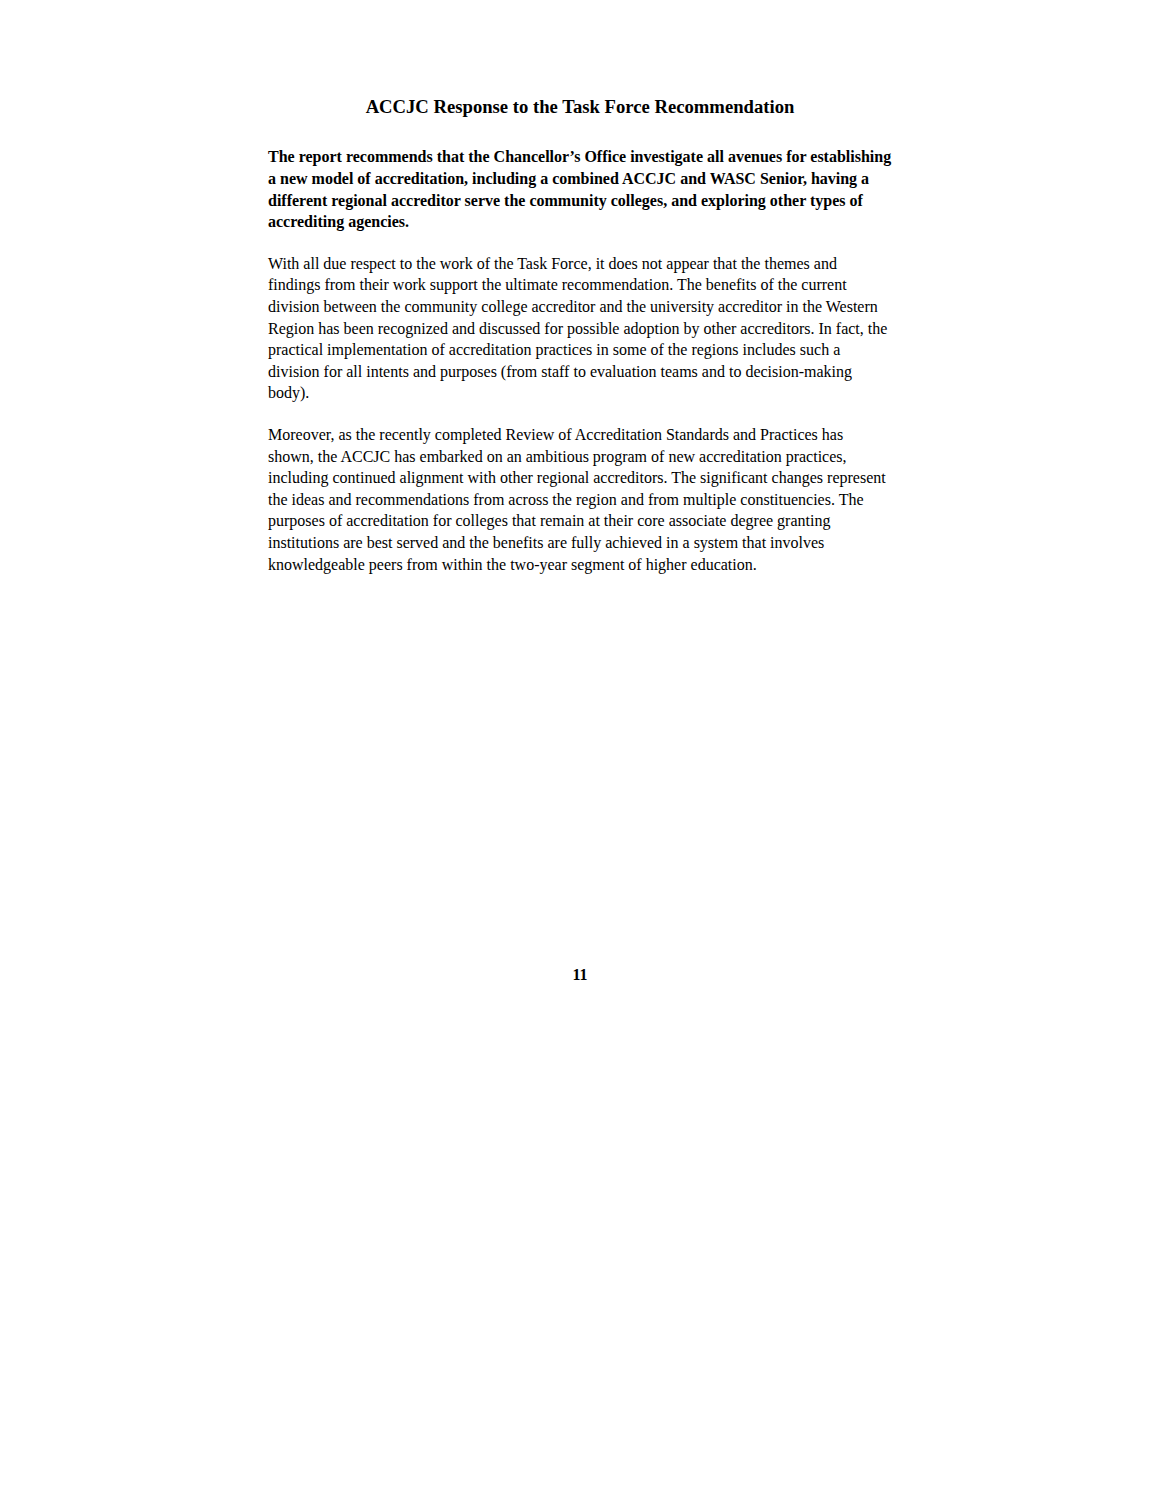ACCJC Response to the Task Force Recommendation
The report recommends that the Chancellor’s Office investigate all avenues for establishing a new model of accreditation, including a combined ACCJC and WASC Senior, having a different regional accreditor serve the community colleges, and exploring other types of accrediting agencies.
With all due respect to the work of the Task Force, it does not appear that the themes and findings from their work support the ultimate recommendation. The benefits of the current division between the community college accreditor and the university accreditor in the Western Region has been recognized and discussed for possible adoption by other accreditors. In fact, the practical implementation of accreditation practices in some of the regions includes such a division for all intents and purposes (from staff to evaluation teams and to decision-making body).
Moreover, as the recently completed Review of Accreditation Standards and Practices has shown, the ACCJC has embarked on an ambitious program of new accreditation practices, including continued alignment with other regional accreditors. The significant changes represent the ideas and recommendations from across the region and from multiple constituencies. The purposes of accreditation for colleges that remain at their core associate degree granting institutions are best served and the benefits are fully achieved in a system that involves knowledgeable peers from within the two-year segment of higher education.
11